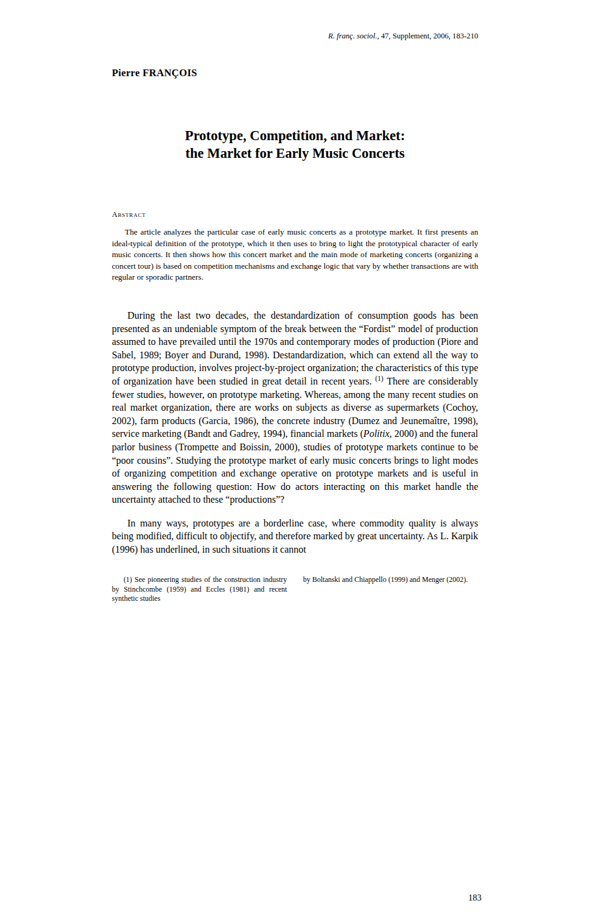R. franç. sociol., 47, Supplement, 2006, 183-210
Pierre FRANÇOIS
Prototype, Competition, and Market:
the Market for Early Music Concerts
Abstract
The article analyzes the particular case of early music concerts as a prototype market. It first presents an ideal-typical definition of the prototype, which it then uses to bring to light the prototypical character of early music concerts. It then shows how this concert market and the main mode of marketing concerts (organizing a concert tour) is based on competition mechanisms and exchange logic that vary by whether transactions are with regular or sporadic partners.
During the last two decades, the destandardization of consumption goods has been presented as an undeniable symptom of the break between the “Fordist” model of production assumed to have prevailed until the 1970s and contemporary modes of production (Piore and Sabel, 1989; Boyer and Durand, 1998). Destandardization, which can extend all the way to prototype production, involves project-by-project organization; the characteristics of this type of organization have been studied in great detail in recent years. (1) There are considerably fewer studies, however, on prototype marketing. Whereas, among the many recent studies on real market organization, there are works on subjects as diverse as supermarkets (Cochoy, 2002), farm products (Garcia, 1986), the concrete industry (Dumez and Jeunemaître, 1998), service marketing (Bandt and Gadrey, 1994), financial markets (Politix, 2000) and the funeral parlor business (Trompette and Boissin, 2000), studies of prototype markets continue to be “poor cousins”. Studying the prototype market of early music concerts brings to light modes of organizing competition and exchange operative on prototype markets and is useful in answering the following question: How do actors interacting on this market handle the uncertainty attached to these “productions”?
In many ways, prototypes are a borderline case, where commodity quality is always being modified, difficult to objectify, and therefore marked by great uncertainty. As L. Karpik (1996) has underlined, in such situations it cannot
(1) See pioneering studies of the construction industry by Stinchcombe (1959) and Eccles (1981) and recent synthetic studies
by Boltanski and Chiappello (1999) and Menger (2002).
183